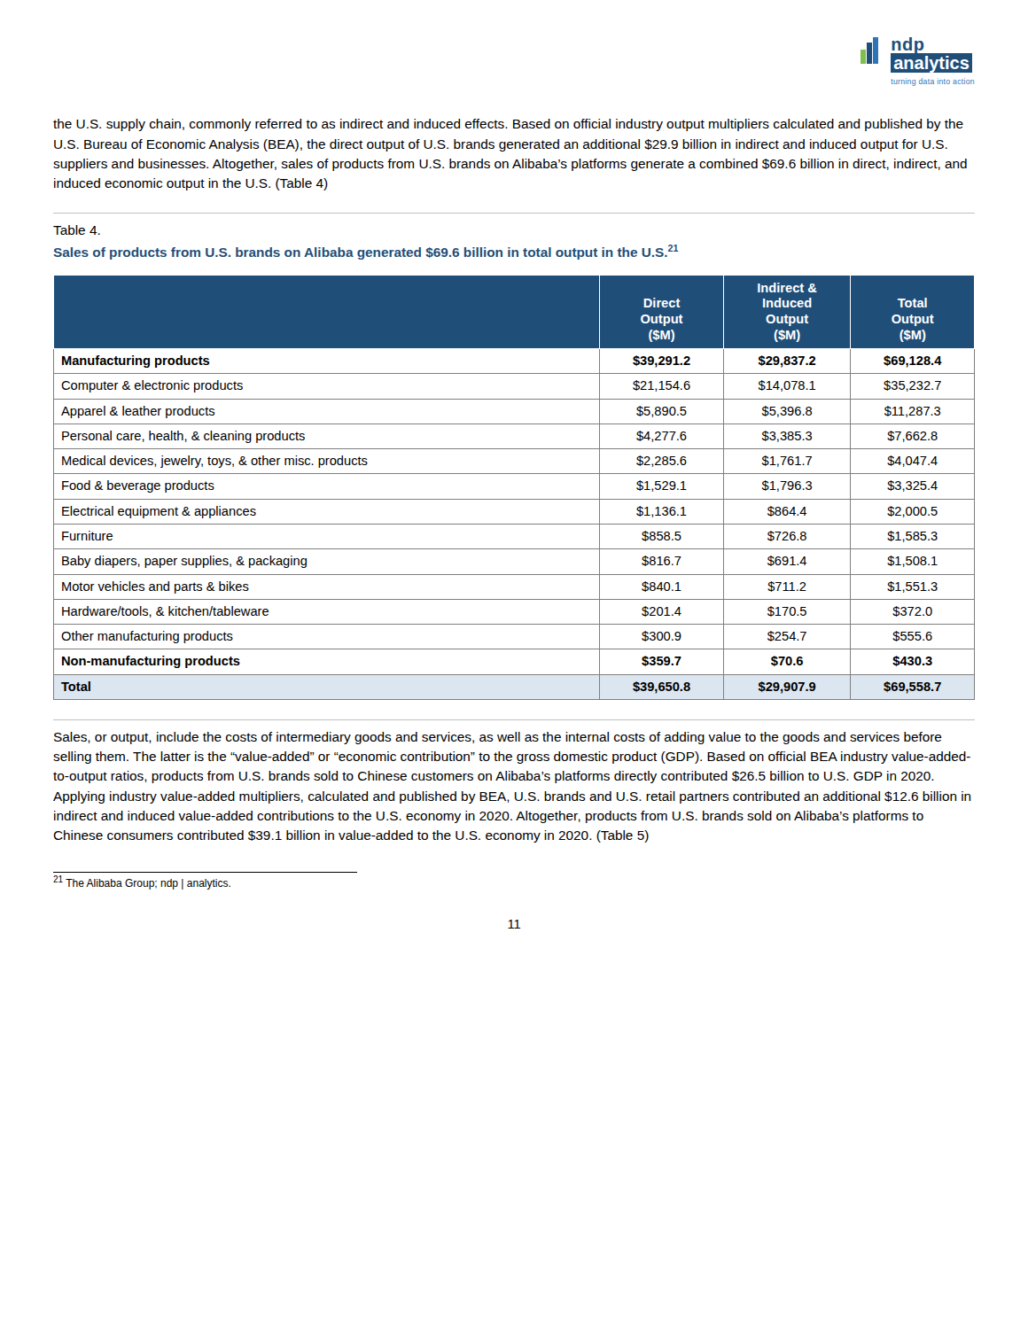ndp
analytics
turning data into action
the U.S. supply chain, commonly referred to as indirect and induced effects. Based on official industry output multipliers calculated and published by the U.S. Bureau of Economic Analysis (BEA), the direct output of U.S. brands generated an additional $29.9 billion in indirect and induced output for U.S. suppliers and businesses. Altogether, sales of products from U.S. brands on Alibaba’s platforms generate a combined $69.6 billion in direct, indirect, and induced economic output in the U.S. (Table 4)
Table 4.
Sales of products from U.S. brands on Alibaba generated $69.6 billion in total output in the U.S.21
| | Direct Output ($M) | Indirect & Induced Output ($M) | Total Output ($M) |
| --- | --- | --- | --- |
| Manufacturing products | $39,291.2 | $29,837.2 | $69,128.4 |
| Computer & electronic products | $21,154.6 | $14,078.1 | $35,232.7 |
| Apparel & leather products | $5,890.5 | $5,396.8 | $11,287.3 |
| Personal care, health, & cleaning products | $4,277.6 | $3,385.3 | $7,662.8 |
| Medical devices, jewelry, toys, & other misc. products | $2,285.6 | $1,761.7 | $4,047.4 |
| Food & beverage products | $1,529.1 | $1,796.3 | $3,325.4 |
| Electrical equipment & appliances | $1,136.1 | $864.4 | $2,000.5 |
| Furniture | $858.5 | $726.8 | $1,585.3 |
| Baby diapers, paper supplies, & packaging | $816.7 | $691.4 | $1,508.1 |
| Motor vehicles and parts & bikes | $840.1 | $711.2 | $1,551.3 |
| Hardware/tools, & kitchen/tableware | $201.4 | $170.5 | $372.0 |
| Other manufacturing products | $300.9 | $254.7 | $555.6 |
| Non-manufacturing products | $359.7 | $70.6 | $430.3 |
| Total | $39,650.8 | $29,907.9 | $69,558.7 |
Sales, or output, include the costs of intermediary goods and services, as well as the internal costs of adding value to the goods and services before selling them. The latter is the “value-added” or “economic contribution” to the gross domestic product (GDP). Based on official BEA industry value-added-to-output ratios, products from U.S. brands sold to Chinese customers on Alibaba’s platforms directly contributed $26.5 billion to U.S. GDP in 2020. Applying industry value-added multipliers, calculated and published by BEA, U.S. brands and U.S. retail partners contributed an additional $12.6 billion in indirect and induced value-added contributions to the U.S. economy in 2020. Altogether, products from U.S. brands sold on Alibaba’s platforms to Chinese consumers contributed $39.1 billion in value-added to the U.S. economy in 2020. (Table 5)
21 The Alibaba Group; ndp | analytics.
11